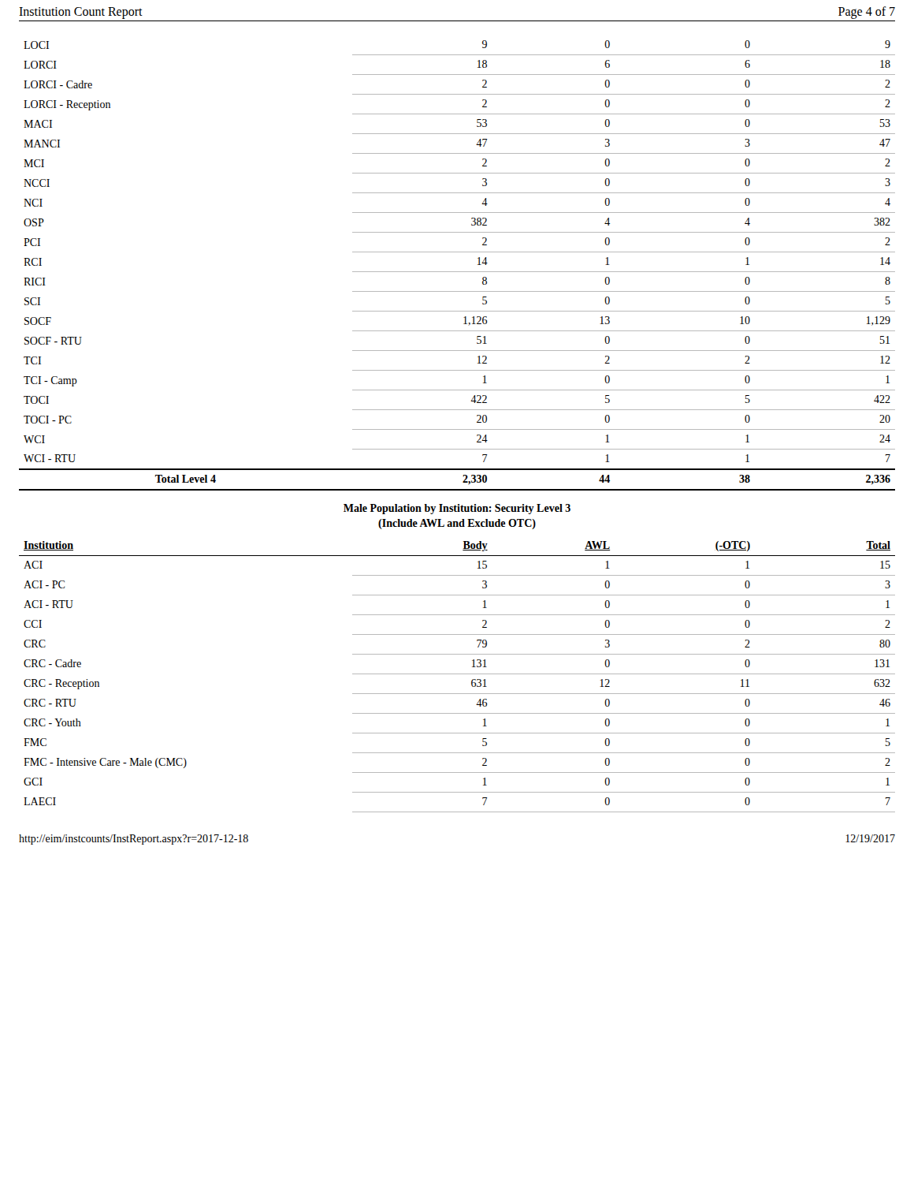Institution Count Report Page 4 of 7
| LOCI | 9 | 0 | 0 | 9 |
| LORCI | 18 | 6 | 6 | 18 |
| LORCI - Cadre | 2 | 0 | 0 | 2 |
| LORCI - Reception | 2 | 0 | 0 | 2 |
| MACI | 53 | 0 | 0 | 53 |
| MANCI | 47 | 3 | 3 | 47 |
| MCI | 2 | 0 | 0 | 2 |
| NCCI | 3 | 0 | 0 | 3 |
| NCI | 4 | 0 | 0 | 4 |
| OSP | 382 | 4 | 4 | 382 |
| PCI | 2 | 0 | 0 | 2 |
| RCI | 14 | 1 | 1 | 14 |
| RICI | 8 | 0 | 0 | 8 |
| SCI | 5 | 0 | 0 | 5 |
| SOCF | 1,126 | 13 | 10 | 1,129 |
| SOCF - RTU | 51 | 0 | 0 | 51 |
| TCI | 12 | 2 | 2 | 12 |
| TCI - Camp | 1 | 0 | 0 | 1 |
| TOCI | 422 | 5 | 5 | 422 |
| TOCI - PC | 20 | 0 | 0 | 20 |
| WCI | 24 | 1 | 1 | 24 |
| WCI - RTU | 7 | 1 | 1 | 7 |
| Total Level 4 | 2,330 | 44 | 38 | 2,336 |
Male Population by Institution: Security Level 3 (Include AWL and Exclude OTC)
| Institution | Body | AWL | (-OTC) | Total |
| --- | --- | --- | --- | --- |
| ACI | 15 | 1 | 1 | 15 |
| ACI - PC | 3 | 0 | 0 | 3 |
| ACI - RTU | 1 | 0 | 0 | 1 |
| CCI | 2 | 0 | 0 | 2 |
| CRC | 79 | 3 | 2 | 80 |
| CRC - Cadre | 131 | 0 | 0 | 131 |
| CRC - Reception | 631 | 12 | 11 | 632 |
| CRC - RTU | 46 | 0 | 0 | 46 |
| CRC - Youth | 1 | 0 | 0 | 1 |
| FMC | 5 | 0 | 0 | 5 |
| FMC - Intensive Care - Male (CMC) | 2 | 0 | 0 | 2 |
| GCI | 1 | 0 | 0 | 1 |
| LAECI | 7 | 0 | 0 | 7 |
http://eim/instcounts/InstReport.aspx?r=2017-12-18 12/19/2017